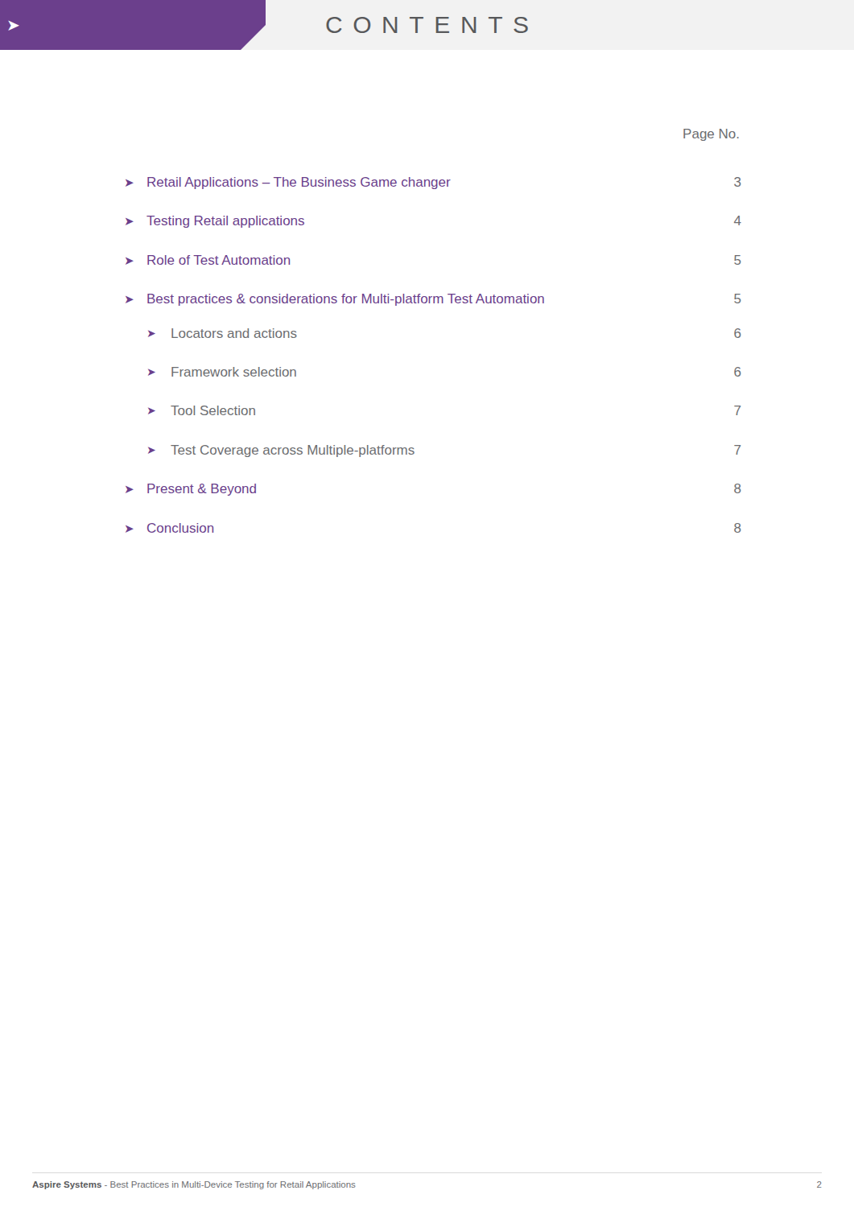➤
CONTENTS
Page No.
➤Retail Applications – The Business Game changer 3
➤Testing Retail applications 4
➤Role of Test Automation 5
➤Best practices & considerations for Multi-platform Test Automation 5
➤Locators and actions6
➤Framework selection6
➤Tool Selection7
➤Test Coverage across Multiple-platforms7
➤Present & Beyond 8
➤Conclusion 8
Aspire Systems - Best Practices in Multi-Device Testing for Retail Applications
2